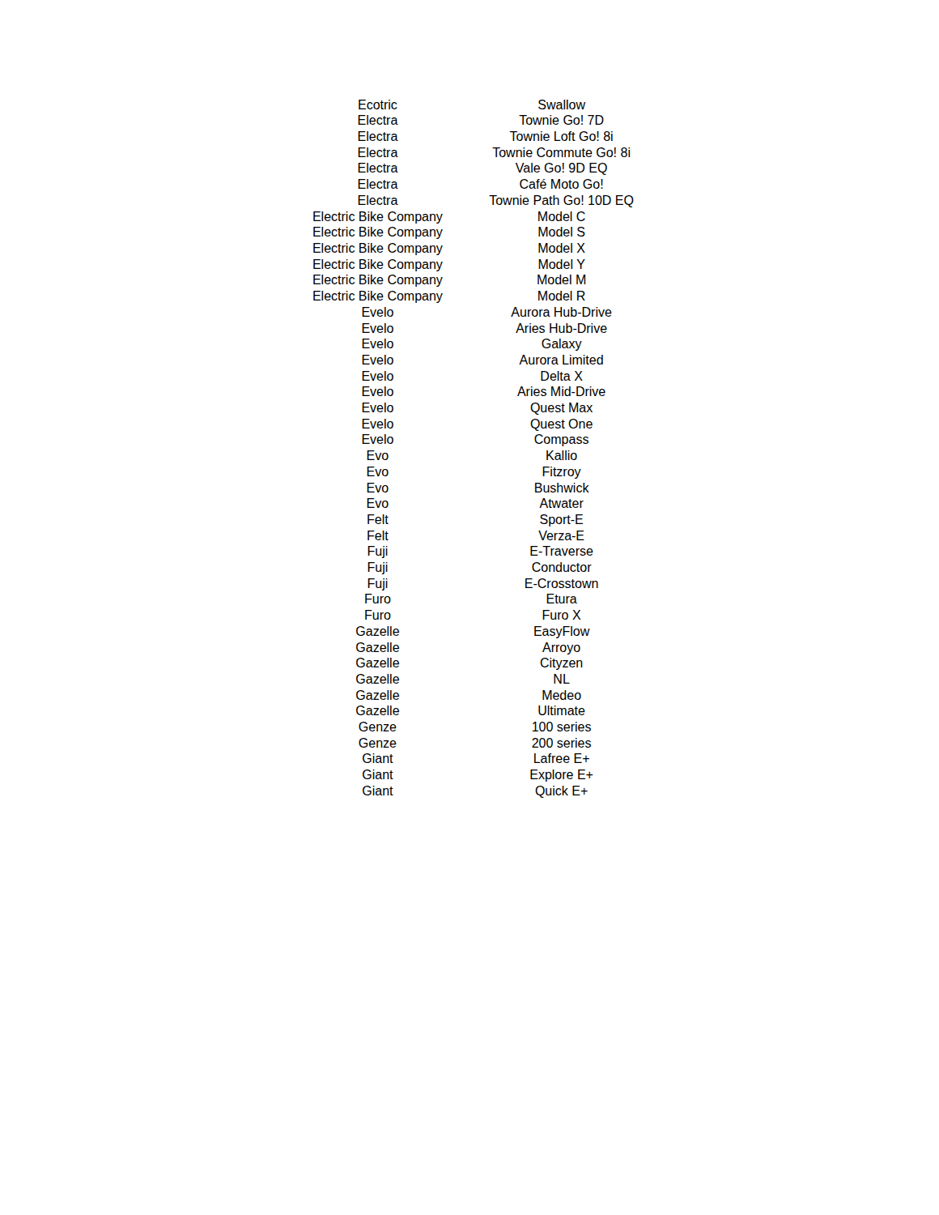| Ecotric | Swallow |
| Electra | Townie Go! 7D |
| Electra | Townie Loft Go! 8i |
| Electra | Townie Commute Go! 8i |
| Electra | Vale Go! 9D EQ |
| Electra | Café Moto Go! |
| Electra | Townie Path Go! 10D EQ |
| Electric Bike Company | Model C |
| Electric Bike Company | Model S |
| Electric Bike Company | Model X |
| Electric Bike Company | Model Y |
| Electric Bike Company | Model M |
| Electric Bike Company | Model R |
| Evelo | Aurora Hub-Drive |
| Evelo | Aries Hub-Drive |
| Evelo | Galaxy |
| Evelo | Aurora Limited |
| Evelo | Delta X |
| Evelo | Aries Mid-Drive |
| Evelo | Quest Max |
| Evelo | Quest One |
| Evelo | Compass |
| Evo | Kallio |
| Evo | Fitzroy |
| Evo | Bushwick |
| Evo | Atwater |
| Felt | Sport-E |
| Felt | Verza-E |
| Fuji | E-Traverse |
| Fuji | Conductor |
| Fuji | E-Crosstown |
| Furo | Etura |
| Furo | Furo X |
| Gazelle | EasyFlow |
| Gazelle | Arroyo |
| Gazelle | Cityzen |
| Gazelle | NL |
| Gazelle | Medeo |
| Gazelle | Ultimate |
| Genze | 100 series |
| Genze | 200 series |
| Giant | Lafree E+ |
| Giant | Explore E+ |
| Giant | Quick E+ |